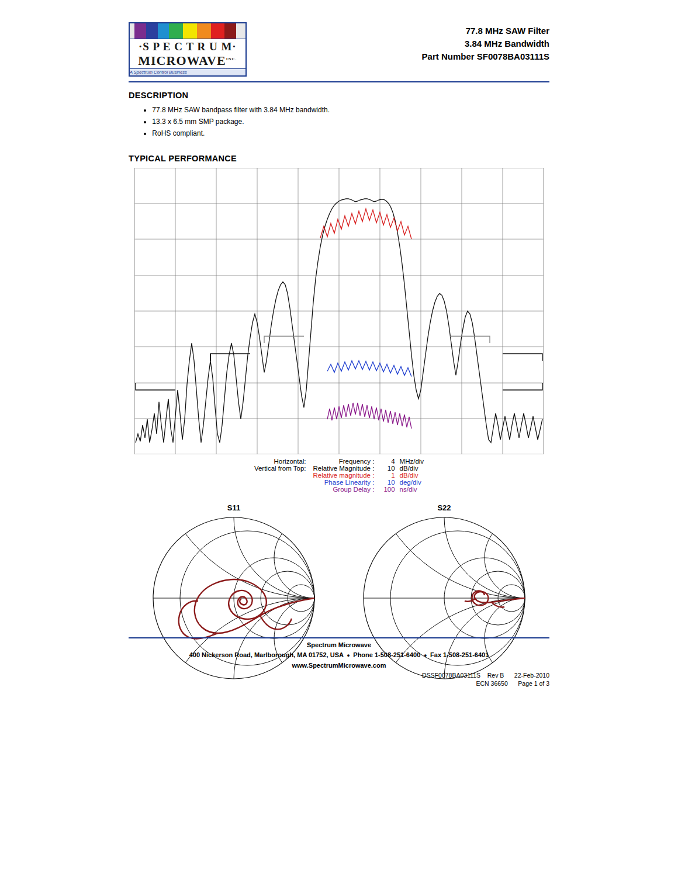·S P E C T R U M·
MICROWAVEINC.
A Spectrum Control Business
77.8 MHz SAW Filter
3.84 MHz Bandwidth
Part Number SF0078BA03111S
DESCRIPTION
77.8 MHz SAW bandpass filter with 3.84 MHz bandwidth.
13.3 x 6.5 mm SMP package.
RoHS compliant.
TYPICAL PERFORMANCE
| Horizontal: | Frequency : | 4 | MHz/div |
| Vertical from Top: | Relative Magnitude : | 10 | dB/div |
| | Relative magnitude : | 1 | dB/div |
| | Phase Linearity : | 10 | deg/div |
| | Group Delay : | 100 | ns/div |
S11
S22
Spectrum Microwave
400 Nickerson Road, Marlborough, MA 01752, USA • Phone 1-508-251-6400 • Fax 1-508-251-6401
www.SpectrumMicrowave.com
DSSF0078BA03111S Rev B 22-Feb-2010
ECN 36650 Page 1 of 3